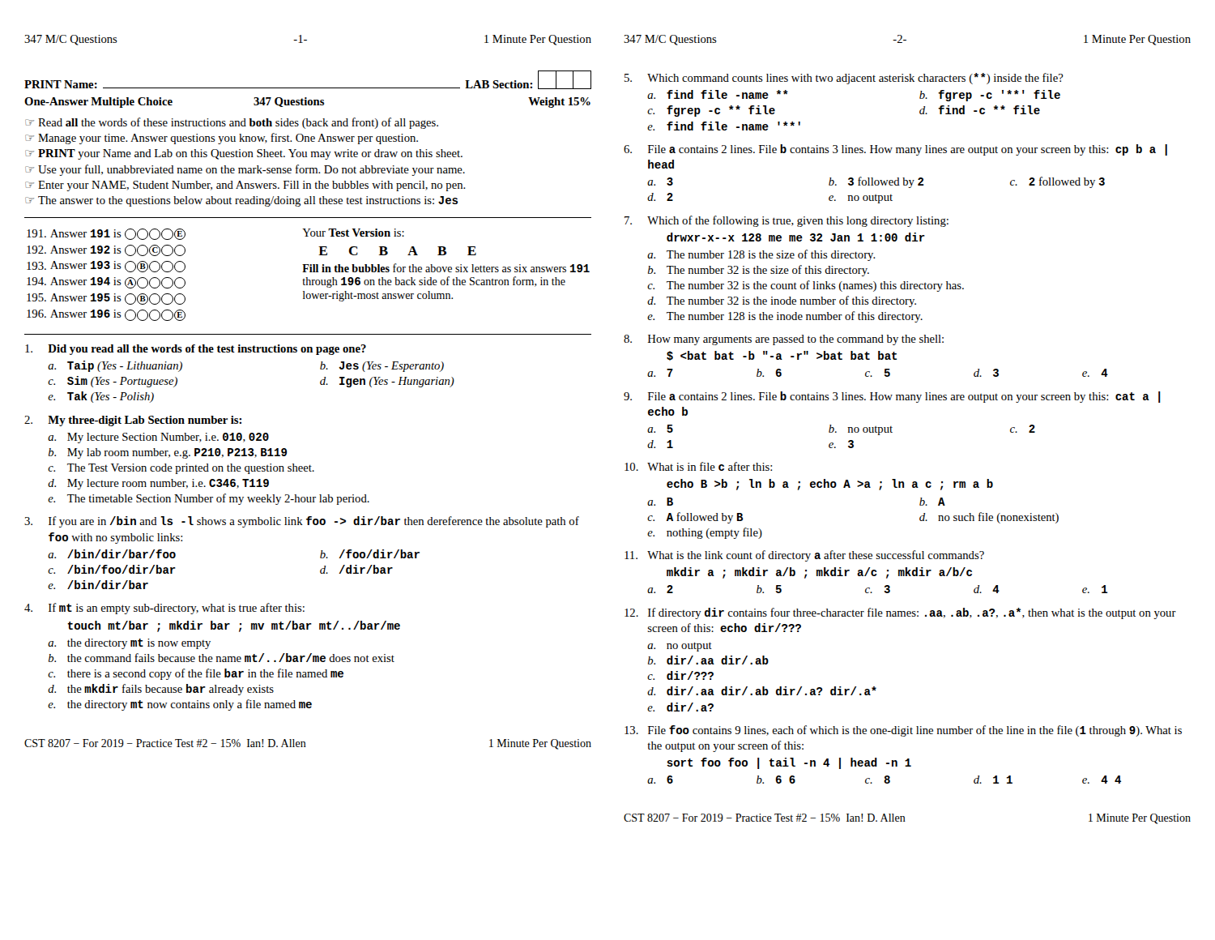347 M/C Questions -1- 1 Minute Per Question
PRINT Name: LAB Section:
One-Answer Multiple Choice 347 Questions Weight 15%
Read all the words of these instructions and both sides (back and front) of all pages.
Manage your time. Answer questions you know, first. One Answer per question.
PRINT your Name and Lab on this Question Sheet. You may write or draw on this sheet.
Use your full, unabbreviated name on the mark-sense form. Do not abbreviate your name.
Enter your NAME, Student Number, and Answers. Fill in the bubbles with pencil, no pen.
The answer to the questions below about reading/doing all these test instructions is: Jes
| 191. | Answer 191 is | A B C D E |
| 192. | Answer 192 is | A B C D E |
| 193. | Answer 193 is | A B C D E |
| 194. | Answer 194 is | A B C D E |
| 195. | Answer 195 is | A B C D E |
| 196. | Answer 196 is | A B C D E |
Your Test Version is:
E C B A B E
Fill in the bubbles for the above six letters as six answers 191 through 196 on the back side of the Scantron form, in the lower-right-most answer column.
Did you read all the words of the test instructions on page one?
a. Taip (Yes - Lithuanian)
b. Jes (Yes - Esperanto)
c. Sim (Yes - Portuguese)
d. Igen (Yes - Hungarian)
e. Tak (Yes - Polish)
My three-digit Lab Section number is:
a. My lecture Section Number, i.e. 010, 020
b. My lab room number, e.g. P210, P213, B119
c. The Test Version code printed on the question sheet.
d. My lecture room number, i.e. C346, T119
e. The timetable Section Number of my weekly 2-hour lab period.
If you are in /bin and ls -l shows a symbolic link foo -> dir/bar then dereference the absolute path of foo with no symbolic links:
a./bin/dir/bar/foo
b./foo/dir/bar
c./bin/foo/dir/bar
d./dir/bar
e./bin/dir/bar
If mt is an empty sub-directory, what is true after this:
touch mt/bar ; mkdir bar ; mv mt/bar mt/../bar/me
a. the directory mt is now empty
b. the command fails because the name mt/../bar/me does not exist
c. there is a second copy of the file bar in the file named me
d. the mkdir fails because bar already exists
e. the directory mt now contains only a file named me
CST 8207 − For 2019 − Practice Test #2 − 15% Ian! D. Allen 1 Minute Per Question
347 M/C Questions -2- 1 Minute Per Question
Which command counts lines with two adjacent asterisk characters (**) inside the file?
a. find file -name **
b. fgrep -c '**' file
c. fgrep -c ** file
d. find -c ** file
e. find file -name '**'
File a contains 2 lines. File b contains 3 lines. How many lines are output on your screen by this: cp b a | head
a. 3
b. 3 followed by 2
c. 2 followed by 3
d. 2
e. no output
Which of the following is true, given this long directory listing:
drwxr-x--x 128 me me 32 Jan 1 1:00 dir
a. The number 128 is the size of this directory.
b. The number 32 is the size of this directory.
c. The number 32 is the count of links (names) this directory has.
d. The number 32 is the inode number of this directory.
e. The number 128 is the inode number of this directory.
How many arguments are passed to the command by the shell:
$ <bat bat -b "-a -r" >bat bat bat
a. 7
b. 6
c. 5
d. 3
e. 4
File a contains 2 lines. File b contains 3 lines. How many lines are output on your screen by this: cat a | echo b
a. 5
b. no output
c. 2
d. 1
e. 3
What is in file c after this:
echo B >b ; ln b a ; echo A >a ; ln a c ; rm a b
a. B
b. A
c. A followed by B
d. no such file (nonexistent)
e. nothing (empty file)
What is the link count of directory a after these successful commands?
mkdir a ; mkdir a/b ; mkdir a/c ; mkdir a/b/c
a. 2
b. 5
c. 3
d. 4
e. 1
If directory dir contains four three-character file names: .aa, .ab, .a?, .a*, then what is the output on your screen of this: echo dir/???
a. no output
b. dir/.aa dir/.ab
c. dir/???
d. dir/.aa dir/.ab dir/.a? dir/.a*
e. dir/.a?
File foo contains 9 lines, each of which is the one-digit line number of the line in the file (1 through 9). What is the output on your screen of this:
sort foo foo | tail -n 4 | head -n 1
a. 6
b. 6 6
c. 8
d. 1 1
e. 4 4
CST 8207 − For 2019 − Practice Test #2 − 15% Ian! D. Allen 1 Minute Per Question